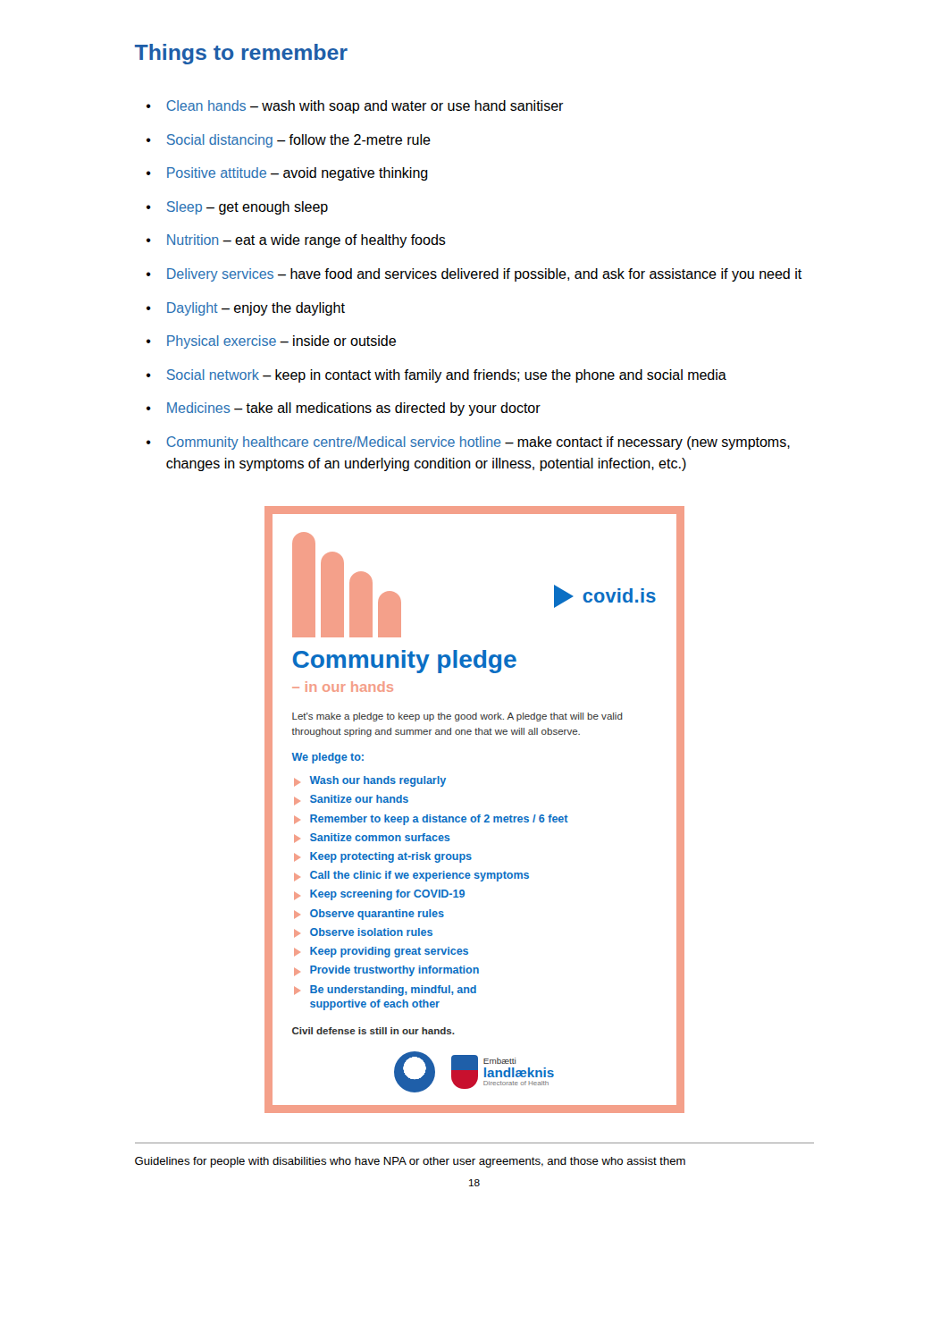Things to remember
Clean hands – wash with soap and water or use hand sanitiser
Social distancing – follow the 2-metre rule
Positive attitude – avoid negative thinking
Sleep – get enough sleep
Nutrition – eat a wide range of healthy foods
Delivery services – have food and services delivered if possible, and ask for assistance if you need it
Daylight – enjoy the daylight
Physical exercise – inside or outside
Social network – keep in contact with family and friends; use the phone and social media
Medicines – take all medications as directed by your doctor
Community healthcare centre/Medical service hotline – make contact if necessary (new symptoms, changes in symptoms of an underlying condition or illness, potential infection, etc.)
covid.is
Community pledge
– in our hands
Let's make a pledge to keep up the good work. A pledge that will be valid throughout spring and summer and one that we will all observe.
We pledge to:
Wash our hands regularly
Sanitize our hands
Remember to keep a distance of 2 metres / 6 feet
Sanitize common surfaces
Keep protecting at-risk groups
Call the clinic if we experience symptoms
Keep screening for COVID-19
Observe quarantine rules
Observe isolation rules
Keep providing great services
Provide trustworthy information
Be understanding, mindful, andsupportive of each other
Civil defense is still in our hands.
Embætti
landlæknis
Directorate of Health
Guidelines for people with disabilities who have NPA or other user agreements, and those who assist them
18